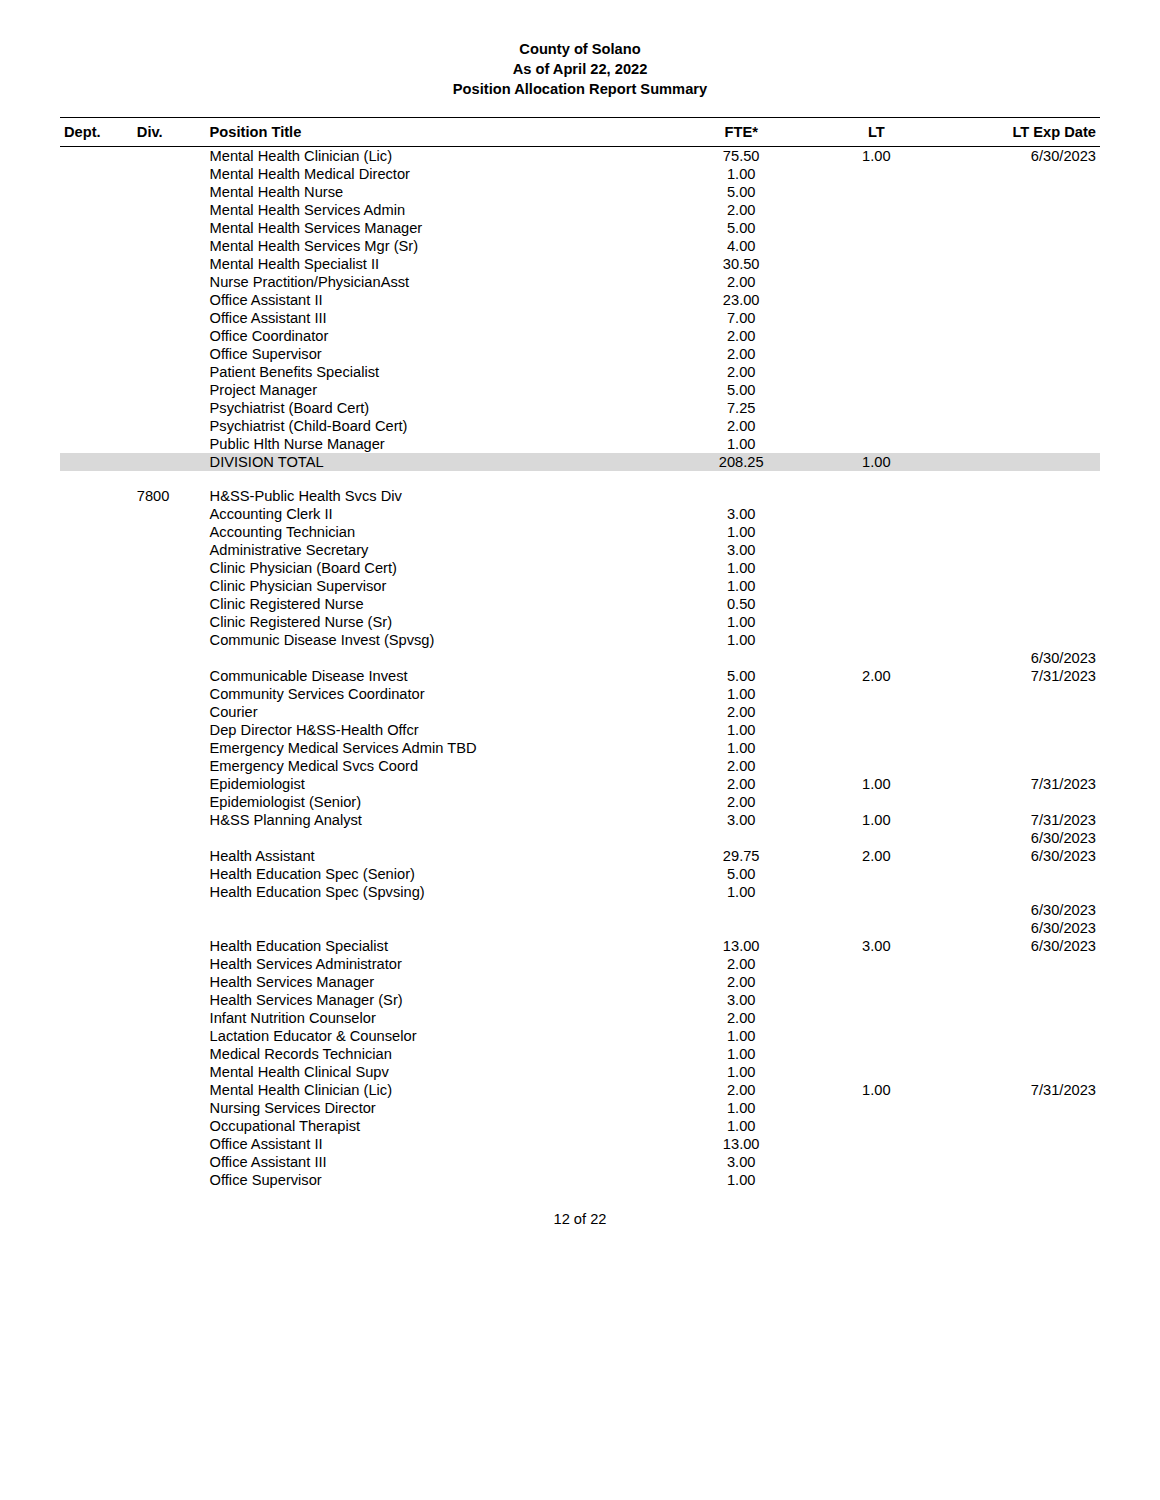County of Solano
As of April 22, 2022
Position Allocation Report Summary
| Dept. | Div. | Position Title | FTE* | LT | LT Exp Date |
| --- | --- | --- | --- | --- | --- |
| | | Mental Health Clinician (Lic) | 75.50 | 1.00 | 6/30/2023 |
| | | Mental Health Medical Director | 1.00 | | |
| | | Mental Health Nurse | 5.00 | | |
| | | Mental Health Services Admin | 2.00 | | |
| | | Mental Health Services Manager | 5.00 | | |
| | | Mental Health Services Mgr (Sr) | 4.00 | | |
| | | Mental Health Specialist II | 30.50 | | |
| | | Nurse Practition/PhysicianAsst | 2.00 | | |
| | | Office Assistant II | 23.00 | | |
| | | Office Assistant III | 7.00 | | |
| | | Office Coordinator | 2.00 | | |
| | | Office Supervisor | 2.00 | | |
| | | Patient Benefits Specialist | 2.00 | | |
| | | Project Manager | 5.00 | | |
| | | Psychiatrist (Board Cert) | 7.25 | | |
| | | Psychiatrist (Child-Board Cert) | 2.00 | | |
| | | Public Hlth Nurse Manager | 1.00 | | |
| | | DIVISION TOTAL | 208.25 | 1.00 | |
| | 7800 | H&SS-Public Health Svcs Div | | | |
| | | Accounting Clerk II | 3.00 | | |
| | | Accounting Technician | 1.00 | | |
| | | Administrative Secretary | 3.00 | | |
| | | Clinic Physician (Board Cert) | 1.00 | | |
| | | Clinic Physician Supervisor | 1.00 | | |
| | | Clinic Registered Nurse | 0.50 | | |
| | | Clinic Registered Nurse (Sr) | 1.00 | | |
| | | Communic Disease Invest (Spvsg) | 1.00 | | |
| | | | | | 6/30/2023 |
| | | Communicable Disease Invest | 5.00 | 2.00 | 7/31/2023 |
| | | Community Services Coordinator | 1.00 | | |
| | | Courier | 2.00 | | |
| | | Dep Director H&SS-Health Offcr | 1.00 | | |
| | | Emergency Medical Services Admin TBD | 1.00 | | |
| | | Emergency Medical Svcs Coord | 2.00 | | |
| | | Epidemiologist | 2.00 | 1.00 | 7/31/2023 |
| | | Epidemiologist (Senior) | 2.00 | | |
| | | H&SS Planning Analyst | 3.00 | 1.00 | 7/31/2023 |
| | | | | | 6/30/2023 |
| | | Health Assistant | 29.75 | 2.00 | 6/30/2023 |
| | | Health Education Spec (Senior) | 5.00 | | |
| | | Health Education Spec (Spvsing) | 1.00 | | |
| | | | | | 6/30/2023 |
| | | | | | 6/30/2023 |
| | | Health Education Specialist | 13.00 | 3.00 | 6/30/2023 |
| | | Health Services Administrator | 2.00 | | |
| | | Health Services Manager | 2.00 | | |
| | | Health Services Manager (Sr) | 3.00 | | |
| | | Infant Nutrition Counselor | 2.00 | | |
| | | Lactation Educator & Counselor | 1.00 | | |
| | | Medical Records Technician | 1.00 | | |
| | | Mental Health Clinical Supv | 1.00 | | |
| | | Mental Health Clinician (Lic) | 2.00 | 1.00 | 7/31/2023 |
| | | Nursing Services Director | 1.00 | | |
| | | Occupational Therapist | 1.00 | | |
| | | Office Assistant II | 13.00 | | |
| | | Office Assistant III | 3.00 | | |
| | | Office Supervisor | 1.00 | | |
12 of 22